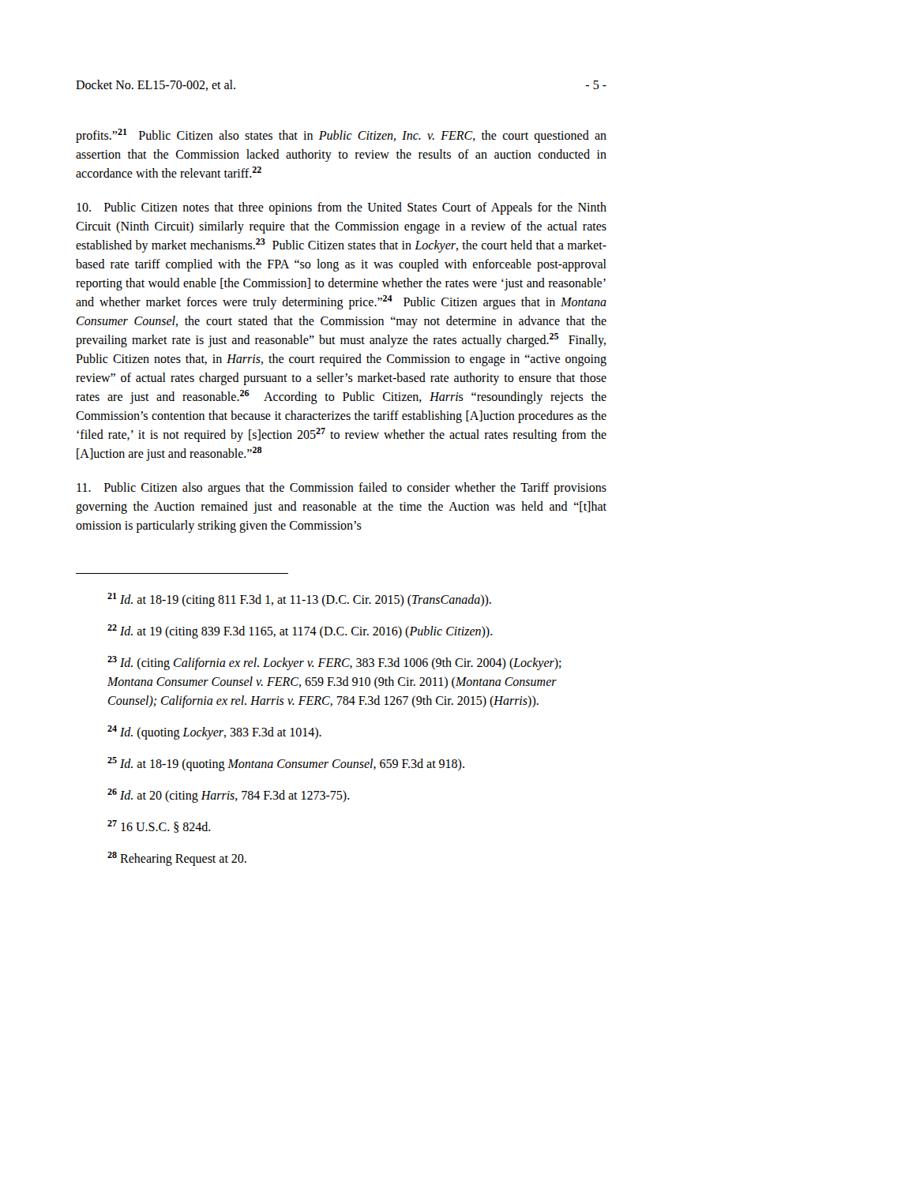Docket No. EL15-70-002, et al. - 5 -
profits.”21 Public Citizen also states that in Public Citizen, Inc. v. FERC, the court questioned an assertion that the Commission lacked authority to review the results of an auction conducted in accordance with the relevant tariff.22
10. Public Citizen notes that three opinions from the United States Court of Appeals for the Ninth Circuit (Ninth Circuit) similarly require that the Commission engage in a review of the actual rates established by market mechanisms.23 Public Citizen states that in Lockyer, the court held that a market-based rate tariff complied with the FPA “so long as it was coupled with enforceable post-approval reporting that would enable [the Commission] to determine whether the rates were ‘just and reasonable’ and whether market forces were truly determining price.”24 Public Citizen argues that in Montana Consumer Counsel, the court stated that the Commission “may not determine in advance that the prevailing market rate is just and reasonable” but must analyze the rates actually charged.25 Finally, Public Citizen notes that, in Harris, the court required the Commission to engage in “active ongoing review” of actual rates charged pursuant to a seller’s market-based rate authority to ensure that those rates are just and reasonable.26 According to Public Citizen, Harris “resoundingly rejects the Commission’s contention that because it characterizes the tariff establishing [A]uction procedures as the ‘filed rate,’ it is not required by [s]ection 20527 to review whether the actual rates resulting from the [A]uction are just and reasonable.”28
11. Public Citizen also argues that the Commission failed to consider whether the Tariff provisions governing the Auction remained just and reasonable at the time the Auction was held and “[t]hat omission is particularly striking given the Commission’s
21 Id. at 18-19 (citing 811 F.3d 1, at 11-13 (D.C. Cir. 2015) (TransCanada)).
22 Id. at 19 (citing 839 F.3d 1165, at 1174 (D.C. Cir. 2016) (Public Citizen)).
23 Id. (citing California ex rel. Lockyer v. FERC, 383 F.3d 1006 (9th Cir. 2004) (Lockyer); Montana Consumer Counsel v. FERC, 659 F.3d 910 (9th Cir. 2011) (Montana Consumer Counsel); California ex rel. Harris v. FERC, 784 F.3d 1267 (9th Cir. 2015) (Harris)).
24 Id. (quoting Lockyer, 383 F.3d at 1014).
25 Id. at 18-19 (quoting Montana Consumer Counsel, 659 F.3d at 918).
26 Id. at 20 (citing Harris, 784 F.3d at 1273-75).
27 16 U.S.C. § 824d.
28 Rehearing Request at 20.